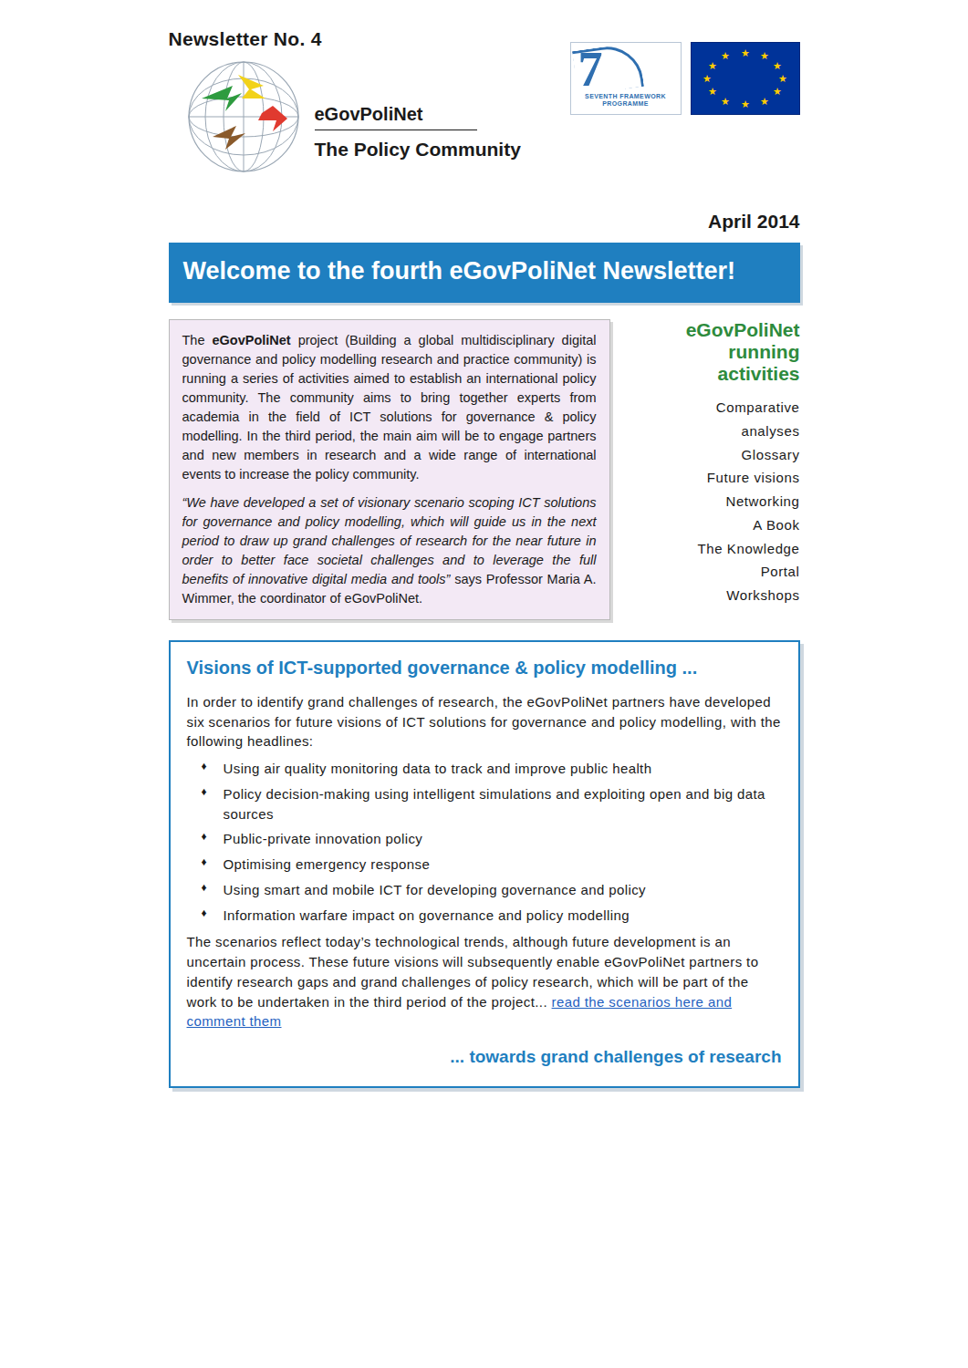Newsletter No. 4
7
SEVENTH FRAMEWORK
PROGRAMME
★ ★ ★ ★ ★ ★ ★ ★ ★ ★ ★ ★
eGovPoliNet
The Policy Community
April 2014
Welcome to the fourth eGovPoliNet Newsletter!
The eGovPoliNet project (Building a global multidisciplinary digital governance and policy modelling research and practice community) is running a series of activities aimed to establish an international policy community. The community aims to bring together experts from academia in the field of ICT solutions for governance & policy modelling. In the third period, the main aim will be to engage partners and new members in research and a wide range of international events to increase the policy community.
“We have developed a set of visionary scenario scoping ICT solutions for governance and policy modelling, which will guide us in the next period to draw up grand challenges of research for the near future in order to better face societal challenges and to leverage the full benefits of innovative digital media and tools” says Professor Maria A. Wimmer, the coordinator of eGovPoliNet.
eGovPoliNet
running
activities
Comparative
analyses
Glossary
Future visions
Networking
A Book
The Knowledge
Portal
Workshops
Visions of ICT-supported governance & policy modelling ...
In order to identify grand challenges of research, the eGovPoliNet partners have developed six scenarios for future visions of ICT solutions for governance and policy modelling, with the following headlines:
Using air quality monitoring data to track and improve public health
Policy decision-making using intelligent simulations and exploiting open and big data sources
Public-private innovation policy
Optimising emergency response
Using smart and mobile ICT for developing governance and policy
Information warfare impact on governance and policy modelling
The scenarios reflect today’s technological trends, although future development is an uncertain process. These future visions will subsequently enable eGovPoliNet partners to identify research gaps and grand challenges of policy research, which will be part of the work to be undertaken in the third period of the project... read the scenarios here and comment them
... towards grand challenges of research